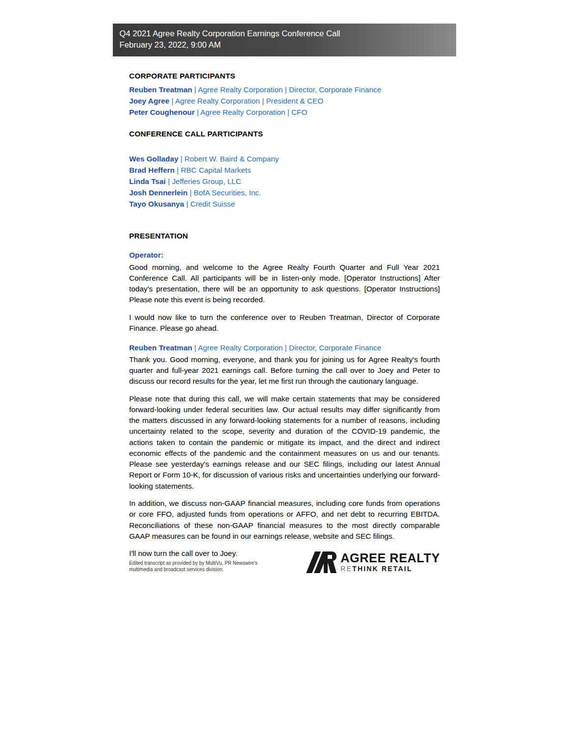Q4 2021 Agree Realty Corporation Earnings Conference Call
February 23, 2022, 9:00 AM
CORPORATE PARTICIPANTS
Reuben Treatman | Agree Realty Corporation | Director, Corporate Finance
Joey Agree | Agree Realty Corporation | President & CEO
Peter Coughenour | Agree Realty Corporation | CFO
CONFERENCE CALL PARTICIPANTS
Wes Golladay | Robert W. Baird & Company
Brad Heffern | RBC Capital Markets
Linda Tsai | Jefferies Group, LLC
Josh Dennerlein | BofA Securities, Inc.
Tayo Okusanya | Credit Suisse
PRESENTATION
Operator:
Good morning, and welcome to the Agree Realty Fourth Quarter and Full Year 2021 Conference Call. All participants will be in listen-only mode. [Operator Instructions] After today's presentation, there will be an opportunity to ask questions. [Operator Instructions] Please note this event is being recorded.
I would now like to turn the conference over to Reuben Treatman, Director of Corporate Finance. Please go ahead.
Reuben Treatman | Agree Realty Corporation | Director, Corporate Finance
Thank you. Good morning, everyone, and thank you for joining us for Agree Realty's fourth quarter and full-year 2021 earnings call. Before turning the call over to Joey and Peter to discuss our record results for the year, let me first run through the cautionary language.
Please note that during this call, we will make certain statements that may be considered forward-looking under federal securities law. Our actual results may differ significantly from the matters discussed in any forward-looking statements for a number of reasons, including uncertainty related to the scope, severity and duration of the COVID-19 pandemic, the actions taken to contain the pandemic or mitigate its impact, and the direct and indirect economic effects of the pandemic and the containment measures on us and our tenants. Please see yesterday's earnings release and our SEC filings, including our latest Annual Report or Form 10-K, for discussion of various risks and uncertainties underlying our forward-looking statements.
In addition, we discuss non-GAAP financial measures, including core funds from operations or core FFO, adjusted funds from operations or AFFO, and net debt to recurring EBITDA. Reconciliations of these non-GAAP financial measures to the most directly comparable GAAP measures can be found in our earnings release, website and SEC filings.
I'll now turn the call over to Joey.
Edited transcript as provided by by MultiVu, PR Newswire's
multimedia and broadcast services division.
AGREE REALTY
RETHINK RETAIL